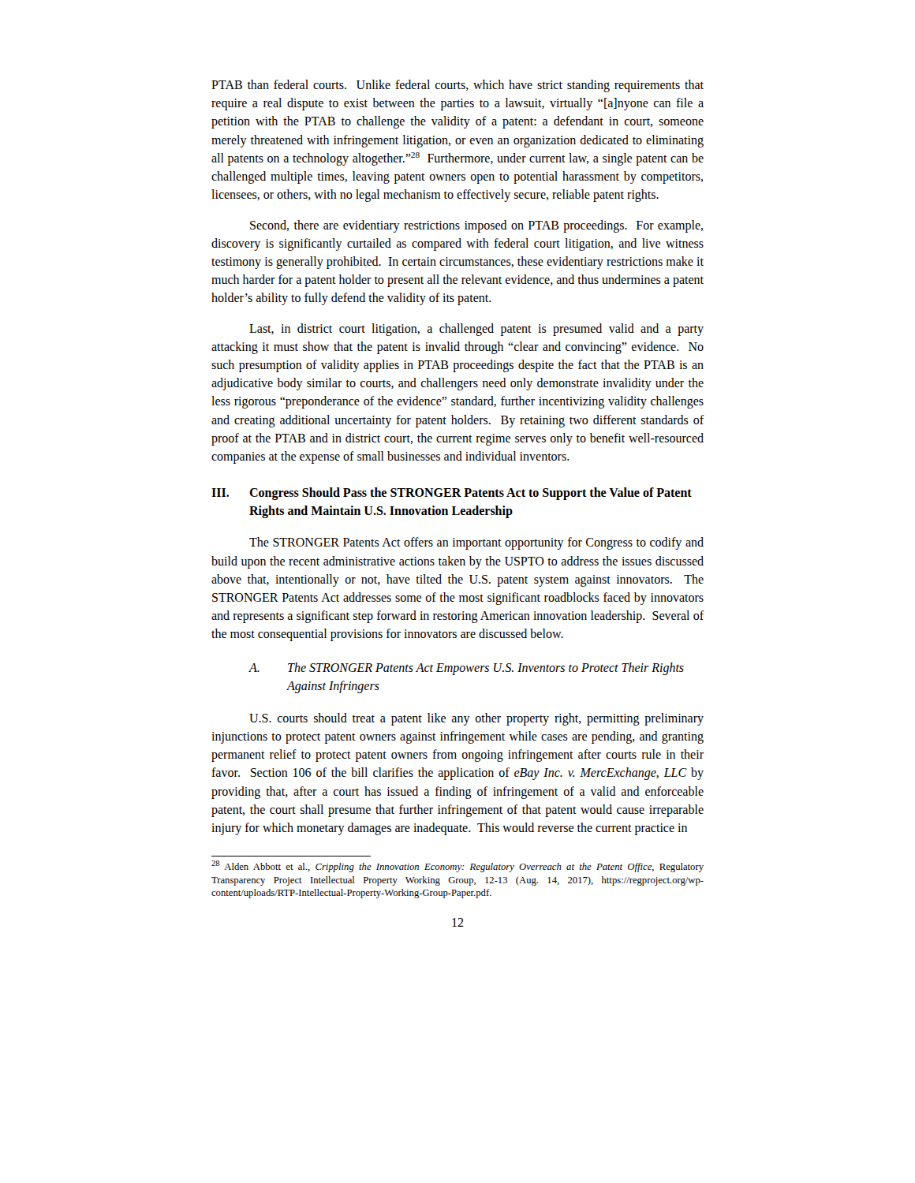PTAB than federal courts. Unlike federal courts, which have strict standing requirements that require a real dispute to exist between the parties to a lawsuit, virtually “[a]nyone can file a petition with the PTAB to challenge the validity of a patent: a defendant in court, someone merely threatened with infringement litigation, or even an organization dedicated to eliminating all patents on a technology altogether.”28 Furthermore, under current law, a single patent can be challenged multiple times, leaving patent owners open to potential harassment by competitors, licensees, or others, with no legal mechanism to effectively secure, reliable patent rights.
Second, there are evidentiary restrictions imposed on PTAB proceedings. For example, discovery is significantly curtailed as compared with federal court litigation, and live witness testimony is generally prohibited. In certain circumstances, these evidentiary restrictions make it much harder for a patent holder to present all the relevant evidence, and thus undermines a patent holder’s ability to fully defend the validity of its patent.
Last, in district court litigation, a challenged patent is presumed valid and a party attacking it must show that the patent is invalid through “clear and convincing” evidence. No such presumption of validity applies in PTAB proceedings despite the fact that the PTAB is an adjudicative body similar to courts, and challengers need only demonstrate invalidity under the less rigorous “preponderance of the evidence” standard, further incentivizing validity challenges and creating additional uncertainty for patent holders. By retaining two different standards of proof at the PTAB and in district court, the current regime serves only to benefit well-resourced companies at the expense of small businesses and individual inventors.
III. Congress Should Pass the STRONGER Patents Act to Support the Value of Patent Rights and Maintain U.S. Innovation Leadership
The STRONGER Patents Act offers an important opportunity for Congress to codify and build upon the recent administrative actions taken by the USPTO to address the issues discussed above that, intentionally or not, have tilted the U.S. patent system against innovators. The STRONGER Patents Act addresses some of the most significant roadblocks faced by innovators and represents a significant step forward in restoring American innovation leadership. Several of the most consequential provisions for innovators are discussed below.
A. The STRONGER Patents Act Empowers U.S. Inventors to Protect Their Rights Against Infringers
U.S. courts should treat a patent like any other property right, permitting preliminary injunctions to protect patent owners against infringement while cases are pending, and granting permanent relief to protect patent owners from ongoing infringement after courts rule in their favor. Section 106 of the bill clarifies the application of eBay Inc. v. MercExchange, LLC by providing that, after a court has issued a finding of infringement of a valid and enforceable patent, the court shall presume that further infringement of that patent would cause irreparable injury for which monetary damages are inadequate. This would reverse the current practice in
28 Alden Abbott et al., Crippling the Innovation Economy: Regulatory Overreach at the Patent Office, Regulatory Transparency Project Intellectual Property Working Group, 12-13 (Aug. 14, 2017), https://regproject.org/wp-content/uploads/RTP-Intellectual-Property-Working-Group-Paper.pdf.
12